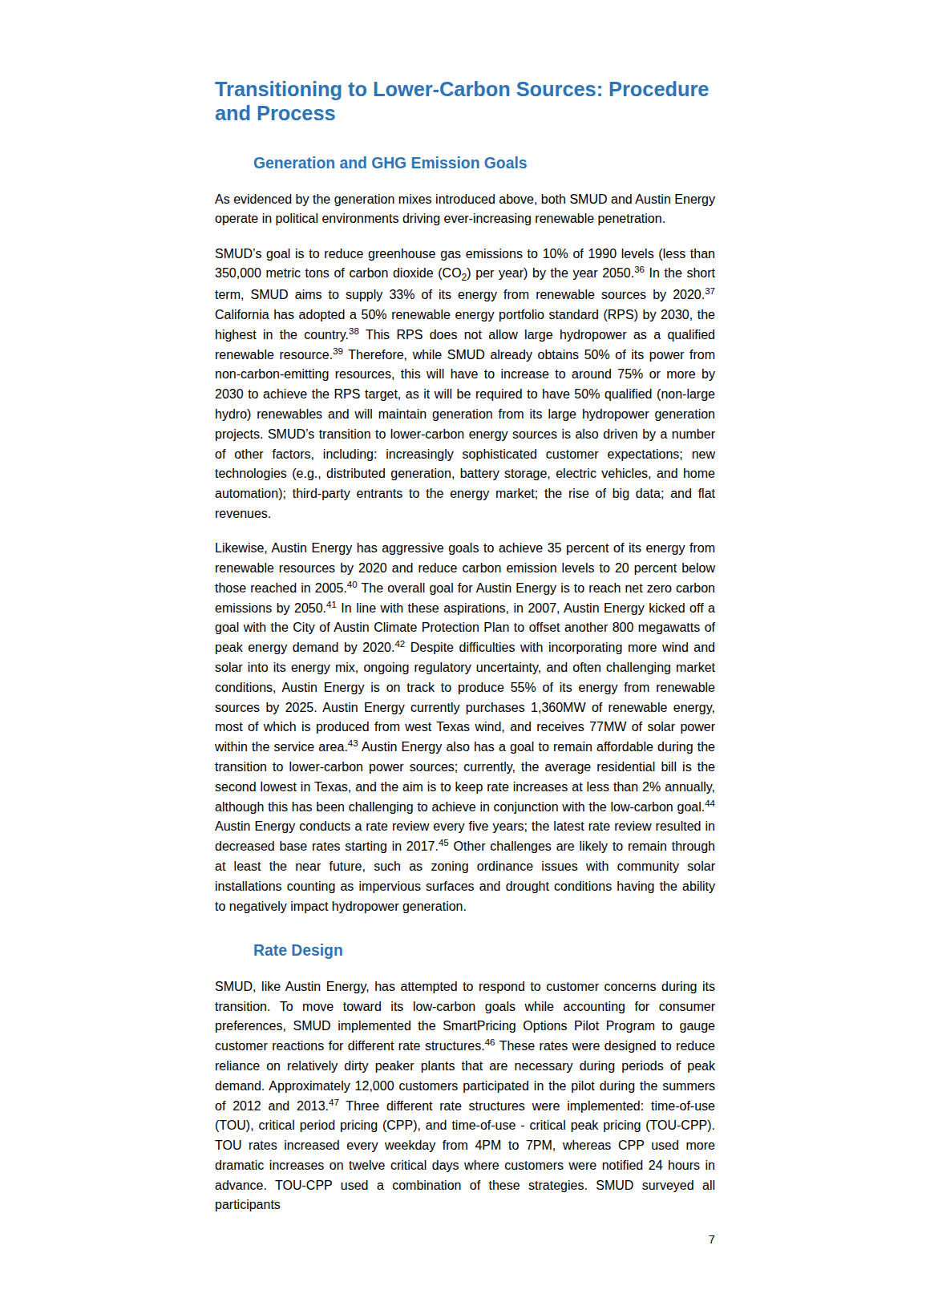Transitioning to Lower-Carbon Sources: Procedure and Process
Generation and GHG Emission Goals
As evidenced by the generation mixes introduced above, both SMUD and Austin Energy operate in political environments driving ever-increasing renewable penetration.
SMUD’s goal is to reduce greenhouse gas emissions to 10% of 1990 levels (less than 350,000 metric tons of carbon dioxide (CO2) per year) by the year 2050.36 In the short term, SMUD aims to supply 33% of its energy from renewable sources by 2020.37 California has adopted a 50% renewable energy portfolio standard (RPS) by 2030, the highest in the country.38 This RPS does not allow large hydropower as a qualified renewable resource.39 Therefore, while SMUD already obtains 50% of its power from non-carbon-emitting resources, this will have to increase to around 75% or more by 2030 to achieve the RPS target, as it will be required to have 50% qualified (non-large hydro) renewables and will maintain generation from its large hydropower generation projects. SMUD’s transition to lower-carbon energy sources is also driven by a number of other factors, including: increasingly sophisticated customer expectations; new technologies (e.g., distributed generation, battery storage, electric vehicles, and home automation); third-party entrants to the energy market; the rise of big data; and flat revenues.
Likewise, Austin Energy has aggressive goals to achieve 35 percent of its energy from renewable resources by 2020 and reduce carbon emission levels to 20 percent below those reached in 2005.40 The overall goal for Austin Energy is to reach net zero carbon emissions by 2050.41 In line with these aspirations, in 2007, Austin Energy kicked off a goal with the City of Austin Climate Protection Plan to offset another 800 megawatts of peak energy demand by 2020.42 Despite difficulties with incorporating more wind and solar into its energy mix, ongoing regulatory uncertainty, and often challenging market conditions, Austin Energy is on track to produce 55% of its energy from renewable sources by 2025. Austin Energy currently purchases 1,360MW of renewable energy, most of which is produced from west Texas wind, and receives 77MW of solar power within the service area.43 Austin Energy also has a goal to remain affordable during the transition to lower-carbon power sources; currently, the average residential bill is the second lowest in Texas, and the aim is to keep rate increases at less than 2% annually, although this has been challenging to achieve in conjunction with the low-carbon goal.44 Austin Energy conducts a rate review every five years; the latest rate review resulted in decreased base rates starting in 2017.45 Other challenges are likely to remain through at least the near future, such as zoning ordinance issues with community solar installations counting as impervious surfaces and drought conditions having the ability to negatively impact hydropower generation.
Rate Design
SMUD, like Austin Energy, has attempted to respond to customer concerns during its transition. To move toward its low-carbon goals while accounting for consumer preferences, SMUD implemented the SmartPricing Options Pilot Program to gauge customer reactions for different rate structures.46 These rates were designed to reduce reliance on relatively dirty peaker plants that are necessary during periods of peak demand. Approximately 12,000 customers participated in the pilot during the summers of 2012 and 2013.47 Three different rate structures were implemented: time-of-use (TOU), critical period pricing (CPP), and time-of-use - critical peak pricing (TOU-CPP). TOU rates increased every weekday from 4PM to 7PM, whereas CPP used more dramatic increases on twelve critical days where customers were notified 24 hours in advance. TOU-CPP used a combination of these strategies. SMUD surveyed all participants
7